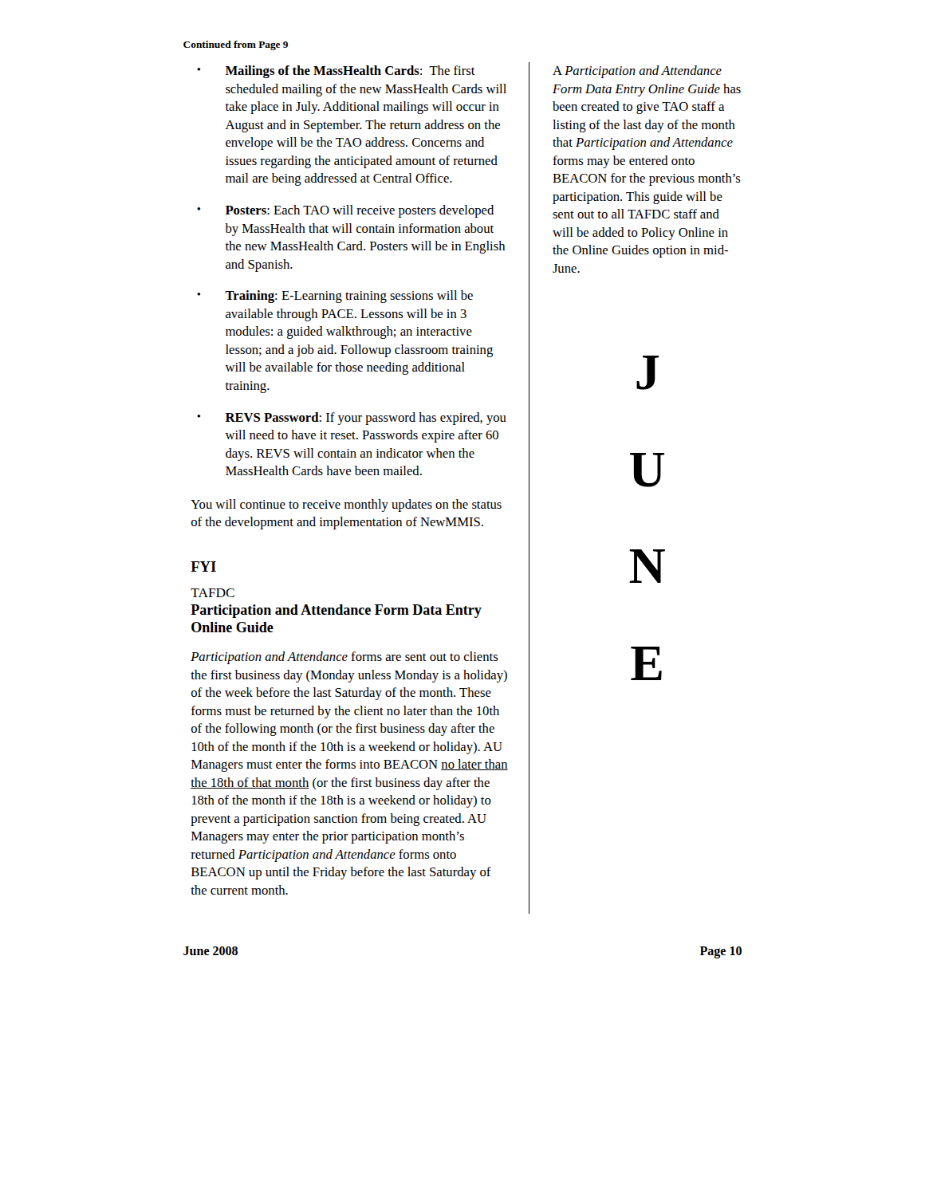Continued from Page 9
Mailings of the MassHealth Cards: The first scheduled mailing of the new MassHealth Cards will take place in July. Additional mailings will occur in August and in September. The return address on the envelope will be the TAO address. Concerns and issues regarding the anticipated amount of returned mail are being addressed at Central Office.
Posters: Each TAO will receive posters developed by MassHealth that will contain information about the new MassHealth Card. Posters will be in English and Spanish.
Training: E-Learning training sessions will be available through PACE. Lessons will be in 3 modules: a guided walkthrough; an interactive lesson; and a job aid. Followup classroom training will be available for those needing additional training.
REVS Password: If your password has expired, you will need to have it reset. Passwords expire after 60 days. REVS will contain an indicator when the MassHealth Cards have been mailed.
You will continue to receive monthly updates on the status of the development and implementation of NewMMIS.
FYI
TAFDC
Participation and Attendance Form Data Entry Online Guide
Participation and Attendance forms are sent out to clients the first business day (Monday unless Monday is a holiday) of the week before the last Saturday of the month. These forms must be returned by the client no later than the 10th of the following month (or the first business day after the 10th of the month if the 10th is a weekend or holiday). AU Managers must enter the forms into BEACON no later than the 18th of that month (or the first business day after the 18th of the month if the 18th is a weekend or holiday) to prevent a participation sanction from being created. AU Managers may enter the prior participation month’s returned Participation and Attendance forms onto BEACON up until the Friday before the last Saturday of the current month.
A Participation and Attendance Form Data Entry Online Guide has been created to give TAO staff a listing of the last day of the month that Participation and Attendance forms may be entered onto BEACON for the previous month’s participation. This guide will be sent out to all TAFDC staff and will be added to Policy Online in the Online Guides option in mid-June.
J U N E
June 2008
Page 10